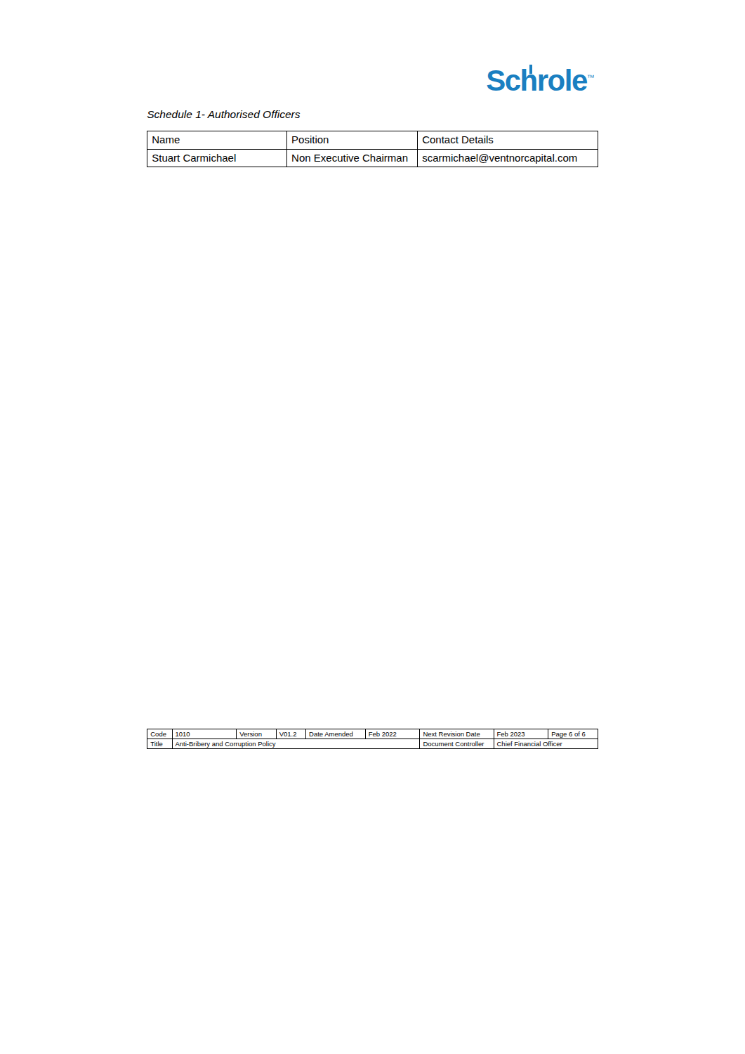Schrole™
Schedule 1- Authorised Officers
| Name | Position | Contact Details |
| Stuart Carmichael | Non Executive Chairman | scarmichael@ventnorcapital.com |
| Code | 1010 | Version | V01.2 | Date Amended | Feb 2022 | Next Revision Date | Feb 2023 | Page 6 of 6 |
| Title | Anti-Bribery and Corruption Policy | Document Controller | Chief Financial Officer |